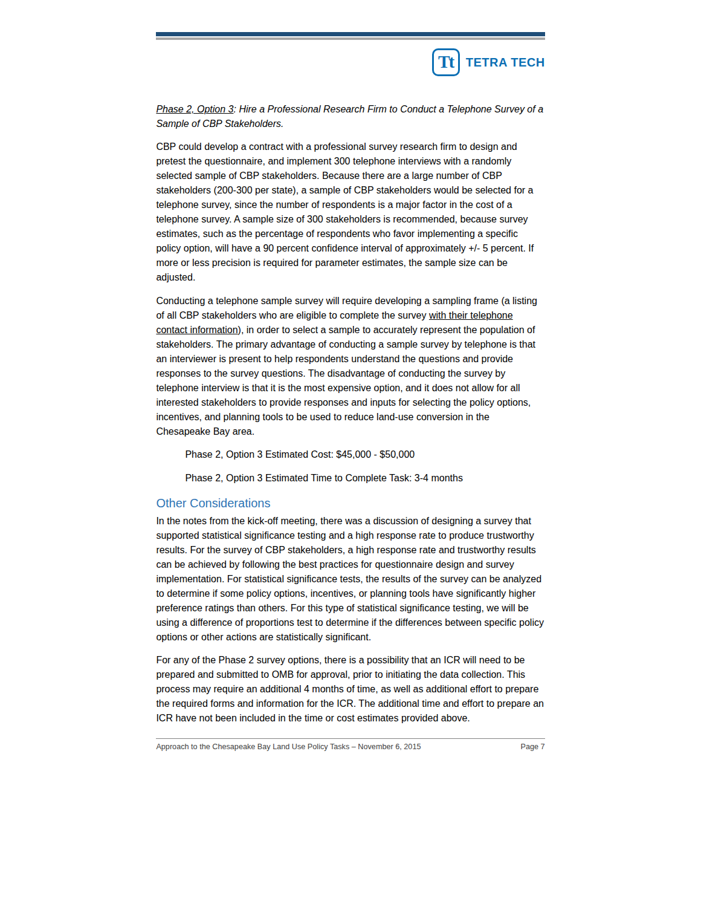Tt
TETRA TECH
Phase 2, Option 3: Hire a Professional Research Firm to Conduct a Telephone Survey of a Sample of CBP Stakeholders.
CBP could develop a contract with a professional survey research firm to design and pretest the questionnaire, and implement 300 telephone interviews with a randomly selected sample of CBP stakeholders. Because there are a large number of CBP stakeholders (200-300 per state), a sample of CBP stakeholders would be selected for a telephone survey, since the number of respondents is a major factor in the cost of a telephone survey. A sample size of 300 stakeholders is recommended, because survey estimates, such as the percentage of respondents who favor implementing a specific policy option, will have a 90 percent confidence interval of approximately +/- 5 percent. If more or less precision is required for parameter estimates, the sample size can be adjusted.
Conducting a telephone sample survey will require developing a sampling frame (a listing of all CBP stakeholders who are eligible to complete the survey with their telephone contact information), in order to select a sample to accurately represent the population of stakeholders. The primary advantage of conducting a sample survey by telephone is that an interviewer is present to help respondents understand the questions and provide responses to the survey questions. The disadvantage of conducting the survey by telephone interview is that it is the most expensive option, and it does not allow for all interested stakeholders to provide responses and inputs for selecting the policy options, incentives, and planning tools to be used to reduce land-use conversion in the Chesapeake Bay area.
Phase 2, Option 3 Estimated Cost: $45,000 - $50,000
Phase 2, Option 3 Estimated Time to Complete Task: 3-4 months
Other Considerations
In the notes from the kick-off meeting, there was a discussion of designing a survey that supported statistical significance testing and a high response rate to produce trustworthy results. For the survey of CBP stakeholders, a high response rate and trustworthy results can be achieved by following the best practices for questionnaire design and survey implementation. For statistical significance tests, the results of the survey can be analyzed to determine if some policy options, incentives, or planning tools have significantly higher preference ratings than others. For this type of statistical significance testing, we will be using a difference of proportions test to determine if the differences between specific policy options or other actions are statistically significant.
For any of the Phase 2 survey options, there is a possibility that an ICR will need to be prepared and submitted to OMB for approval, prior to initiating the data collection. This process may require an additional 4 months of time, as well as additional effort to prepare the required forms and information for the ICR. The additional time and effort to prepare an ICR have not been included in the time or cost estimates provided above.
Approach to the Chesapeake Bay Land Use Policy Tasks – November 6, 2015
Page 7